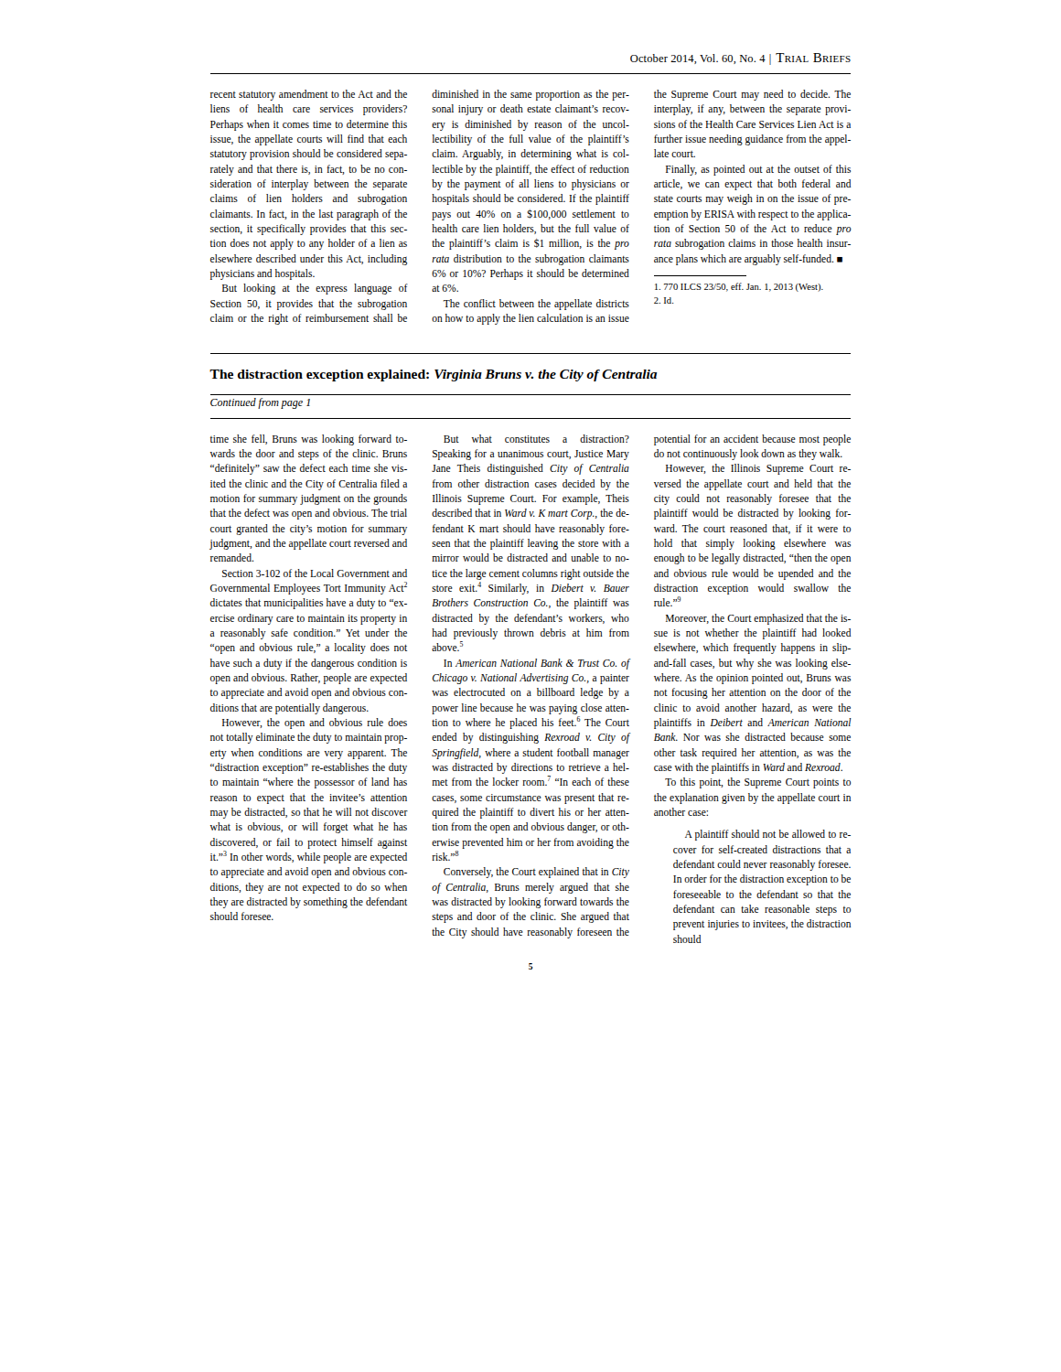October 2014, Vol. 60, No. 4|Trial Briefs
recent statutory amendment to the Act and the liens of health care services providers? Perhaps when it comes time to determine this issue, the appellate courts will find that each statutory provision should be considered separately and that there is, in fact, to be no consideration of interplay between the separate claims of lien holders and subrogation claimants. In fact, in the last paragraph of the section, it specifically provides that this section does not apply to any holder of a lien as elsewhere described under this Act, including physicians and hospitals.
But looking at the express language of Section 50, it provides that the subrogation claim or the right of reimbursement shall be diminished in the same proportion as the personal injury or death estate claimant’s recovery is diminished by reason of the uncollectibility of the full value of the plaintiff’s claim. Arguably, in determining what is collectible by the plaintiff, the effect of reduction by the payment of all liens to physicians or hospitals should be considered. If the plaintiff pays out 40% on a $100,000 settlement to health care lien holders, but the full value of the plaintiff’s claim is $1 million, is the pro rata distribution to the subrogation claimants 6% or 10%? Perhaps it should be determined at 6%.
The conflict between the appellate districts on how to apply the lien calculation is an issue the Supreme Court may need to decide. The interplay, if any, between the separate provisions of the Health Care Services Lien Act is a further issue needing guidance from the appellate court.
Finally, as pointed out at the outset of this article, we can expect that both federal and state courts may weigh in on the issue of preemption by ERISA with respect to the application of Section 50 of the Act to reduce pro rata subrogation claims in those health insurance plans which are arguably self-funded. ■
1. 770 ILCS 23/50, eff. Jan. 1, 2013 (West).
2. Id.
The distraction exception explained: Virginia Bruns v. the City of Centralia
Continued from page 1
time she fell, Bruns was looking forward towards the door and steps of the clinic. Bruns “definitely” saw the defect each time she visited the clinic and the City of Centralia filed a motion for summary judgment on the grounds that the defect was open and obvious. The trial court granted the city’s motion for summary judgment, and the appellate court reversed and remanded.
Section 3-102 of the Local Government and Governmental Employees Tort Immunity Act2 dictates that municipalities have a duty to “exercise ordinary care to maintain its property in a reasonably safe condition.” Yet under the “open and obvious rule,” a locality does not have such a duty if the dangerous condition is open and obvious. Rather, people are expected to appreciate and avoid open and obvious conditions that are potentially dangerous.
However, the open and obvious rule does not totally eliminate the duty to maintain property when conditions are very apparent. The “distraction exception” re-establishes the duty to maintain “where the possessor of land has reason to expect that the invitee’s attention may be distracted, so that he will not discover what is obvious, or will forget what he has discovered, or fail to protect himself against it.”3 In other words, while people are expected to appreciate and avoid open and obvious conditions, they are not expected to do so when they are distracted by something the defendant should foresee.
But what constitutes a distraction? Speaking for a unanimous court, Justice Mary Jane Theis distinguished City of Centralia from other distraction cases decided by the Illinois Supreme Court. For example, Theis described that in Ward v. K mart Corp., the defendant K mart should have reasonably foreseen that the plaintiff leaving the store with a mirror would be distracted and unable to notice the large cement columns right outside the store exit.4 Similarly, in Diebert v. Bauer Brothers Construction Co., the plaintiff was distracted by the defendant’s workers, who had previously thrown debris at him from above.5
In American National Bank & Trust Co. of Chicago v. National Advertising Co., a painter was electrocuted on a billboard ledge by a power line because he was paying close attention to where he placed his feet.6 The Court ended by distinguishing Rexroad v. City of Springfield, where a student football manager was distracted by directions to retrieve a helmet from the locker room.7 “In each of these cases, some circumstance was present that required the plaintiff to divert his or her attention from the open and obvious danger, or otherwise prevented him or her from avoiding the risk.”8
Conversely, the Court explained that in City of Centralia, Bruns merely argued that she was distracted by looking forward towards the steps and door of the clinic. She argued that the City should have reasonably foreseen the potential for an accident because most people do not continuously look down as they walk.
However, the Illinois Supreme Court reversed the appellate court and held that the city could not reasonably foresee that the plaintiff would be distracted by looking forward. The court reasoned that, if it were to hold that simply looking elsewhere was enough to be legally distracted, “then the open and obvious rule would be upended and the distraction exception would swallow the rule.”9
Moreover, the Court emphasized that the issue is not whether the plaintiff had looked elsewhere, which frequently happens in slip-and-fall cases, but why she was looking elsewhere. As the opinion pointed out, Bruns was not focusing her attention on the door of the clinic to avoid another hazard, as were the plaintiffs in Deibert and American National Bank. Nor was she distracted because some other task required her attention, as was the case with the plaintiffs in Ward and Rexroad.
To this point, the Supreme Court points to the explanation given by the appellate court in another case:
A plaintiff should not be allowed to recover for self-created distractions that a defendant could never reasonably foresee. In order for the distraction exception to be foreseeable to the defendant so that the defendant can take reasonable steps to prevent injuries to invitees, the distraction should
5